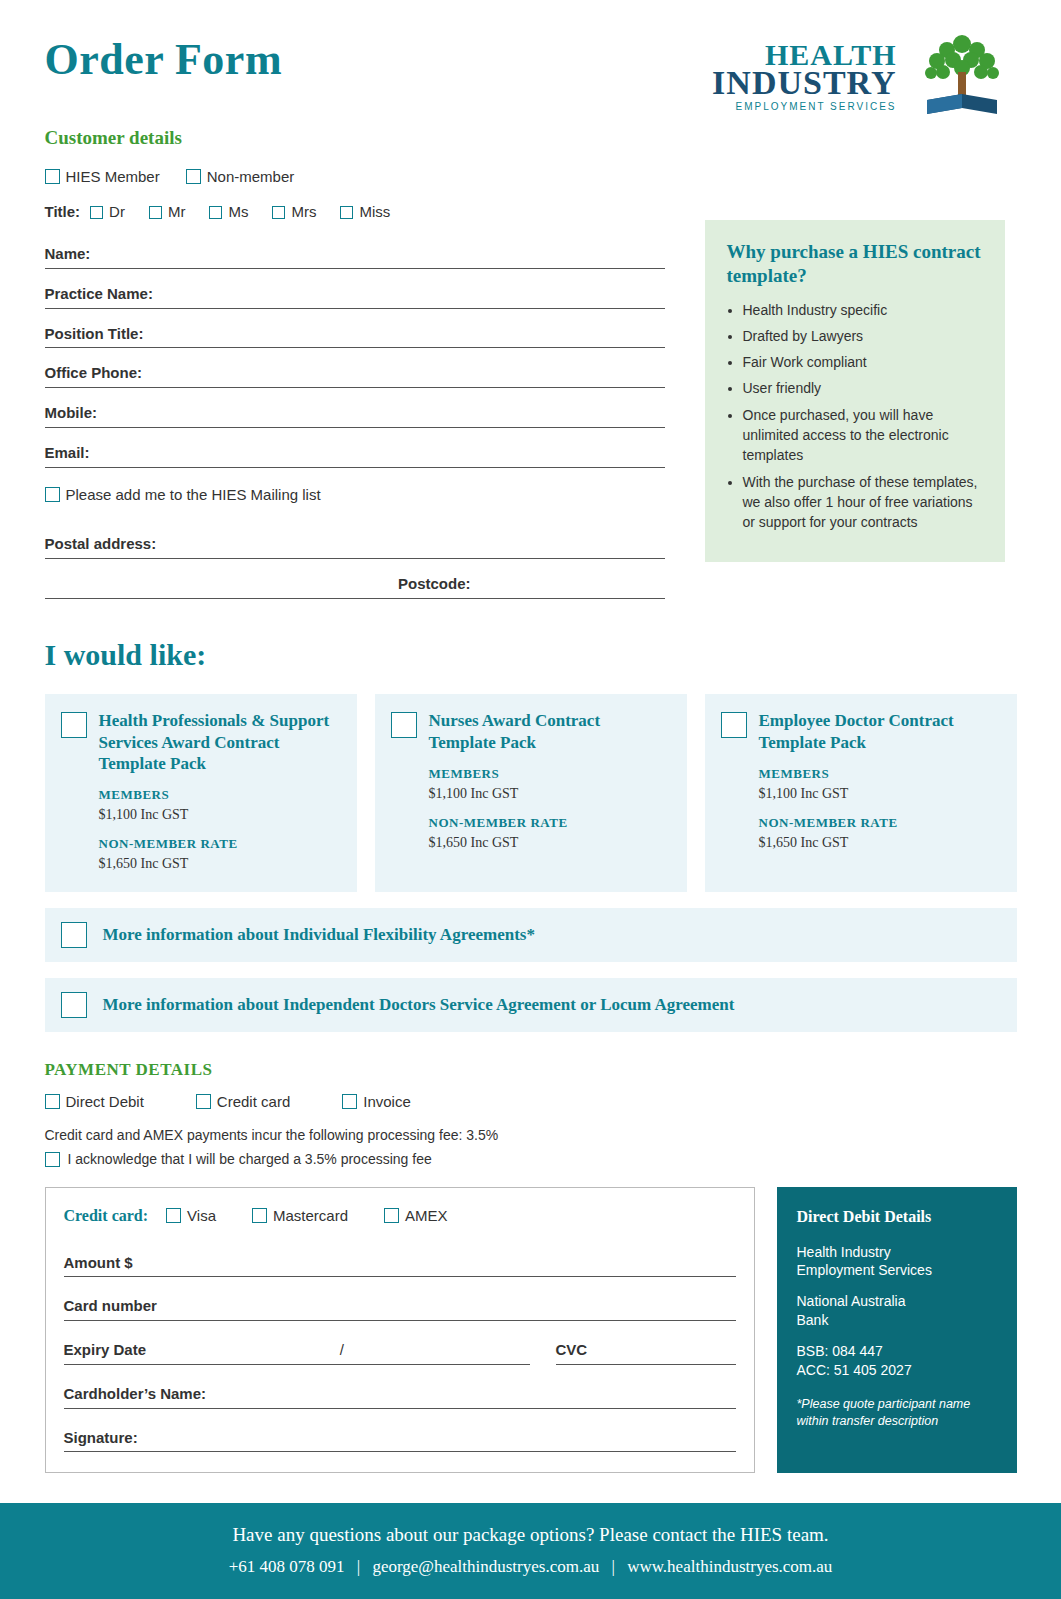Order Form
HEALTH INDUSTRY EMPLOYMENT SERVICES
Customer details
HIES Member Non-member
Title: Dr Mr Ms Mrs Miss
Name:
Practice Name:
Position Title:
Office Phone:
Mobile:
Email:
Please add me to the HIES Mailing list
Postal address:
Postcode:
Why purchase a HIES contract template?
Health Industry specific
Drafted by Lawyers
Fair Work compliant
User friendly
Once purchased, you will have unlimited access to the electronic templates
With the purchase of these templates, we also offer 1 hour of free variations or support for your contracts
I would like:
Health Professionals & Support Services Award Contract Template Pack
MEMBERS
$1,100 Inc GST
NON-MEMBER RATE
$1,650 Inc GST
Nurses Award Contract Template Pack
MEMBERS
$1,100 Inc GST
NON-MEMBER RATE
$1,650 Inc GST
Employee Doctor Contract Template Pack
MEMBERS
$1,100 Inc GST
NON-MEMBER RATE
$1,650 Inc GST
More information about Individual Flexibility Agreements*
More information about Independent Doctors Service Agreement or Locum Agreement
PAYMENT DETAILS
Direct Debit Credit card Invoice
Credit card and AMEX payments incur the following processing fee: 3.5%
I acknowledge that I will be charged a 3.5% processing fee
Credit card: Visa Mastercard AMEX
Amount $
Card number
Expiry Date/
CVC
Cardholder’s Name:
Signature:
Direct Debit Details
Health Industry
Employment Services
National Australia
Bank
BSB: 084 447
ACC: 51 405 2027
*Please quote participant name within transfer description
Have any questions about our package options? Please contact the HIES team.
+61 408 078 091 | george@healthindustryes.com.au | www.healthindustryes.com.au